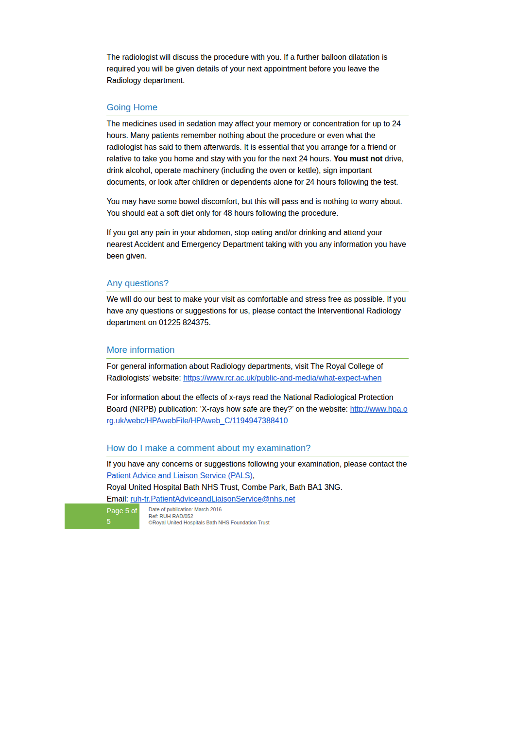The radiologist will discuss the procedure with you. If a further balloon dilatation is required you will be given details of your next appointment before you leave the Radiology department.
Going Home
The medicines used in sedation may affect your memory or concentration for up to 24 hours. Many patients remember nothing about the procedure or even what the radiologist has said to them afterwards. It is essential that you arrange for a friend or relative to take you home and stay with you for the next 24 hours. You must not drive, drink alcohol, operate machinery (including the oven or kettle), sign important documents, or look after children or dependents alone for 24 hours following the test.
You may have some bowel discomfort, but this will pass and is nothing to worry about. You should eat a soft diet only for 48 hours following the procedure.
If you get any pain in your abdomen, stop eating and/or drinking and attend your nearest Accident and Emergency Department taking with you any information you have been given.
Any questions?
We will do our best to make your visit as comfortable and stress free as possible. If you have any questions or suggestions for us, please contact the Interventional Radiology department on 01225 824375.
More information
For general information about Radiology departments, visit The Royal College of Radiologists’ website: https://www.rcr.ac.uk/public-and-media/what-expect-when
For information about the effects of x-rays read the National Radiological Protection Board (NRPB) publication: ‘X-rays how safe are they?’ on the website: http://www.hpa.org.uk/webc/HPAwebFile/HPAweb_C/1194947388410
How do I make a comment about my examination?
If you have any concerns or suggestions following your examination, please contact the Patient Advice and Liaison Service (PALS),
Royal United Hospital Bath NHS Trust, Combe Park, Bath BA1 3NG.
Email: ruh-tr.PatientAdviceandLiaisonService@nhs.net
Tel: 01225 821655 or 01225 826319
Page 5 of 5
Date of publication: March 2016
Ref: RUH RAD/052
©Royal United Hospitals Bath NHS Foundation Trust